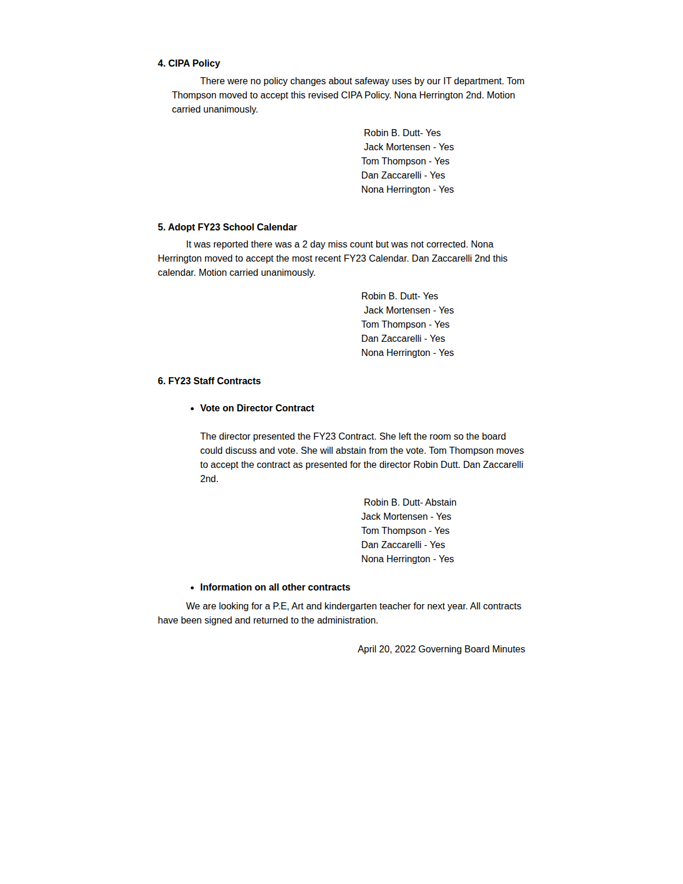4. CIPA Policy
There were no policy changes about safeway uses by our IT department. Tom Thompson moved to accept this revised CIPA Policy. Nona Herrington 2nd. Motion carried unanimously.
Robin B. Dutt- Yes
Jack Mortensen - Yes
Tom Thompson - Yes
Dan Zaccarelli - Yes
Nona Herrington - Yes
5. Adopt FY23 School Calendar
It was reported there was a 2 day miss count but was not corrected. Nona Herrington moved to accept the most recent FY23 Calendar. Dan Zaccarelli 2nd this calendar. Motion carried unanimously.
Robin B. Dutt- Yes
Jack Mortensen - Yes
Tom Thompson - Yes
Dan Zaccarelli - Yes
Nona Herrington - Yes
6. FY23 Staff Contracts
Vote on Director Contract
The director presented the FY23 Contract. She left the room so the board could discuss and vote. She will abstain from the vote. Tom Thompson moves to accept the contract as presented for the director Robin Dutt. Dan Zaccarelli 2nd.
Robin B. Dutt- Abstain
Jack Mortensen - Yes
Tom Thompson - Yes
Dan Zaccarelli - Yes
Nona Herrington - Yes
Information on all other contracts
We are looking for a P.E, Art and kindergarten teacher for next year. All contracts have been signed and returned to the administration.
April 20, 2022 Governing Board Minutes